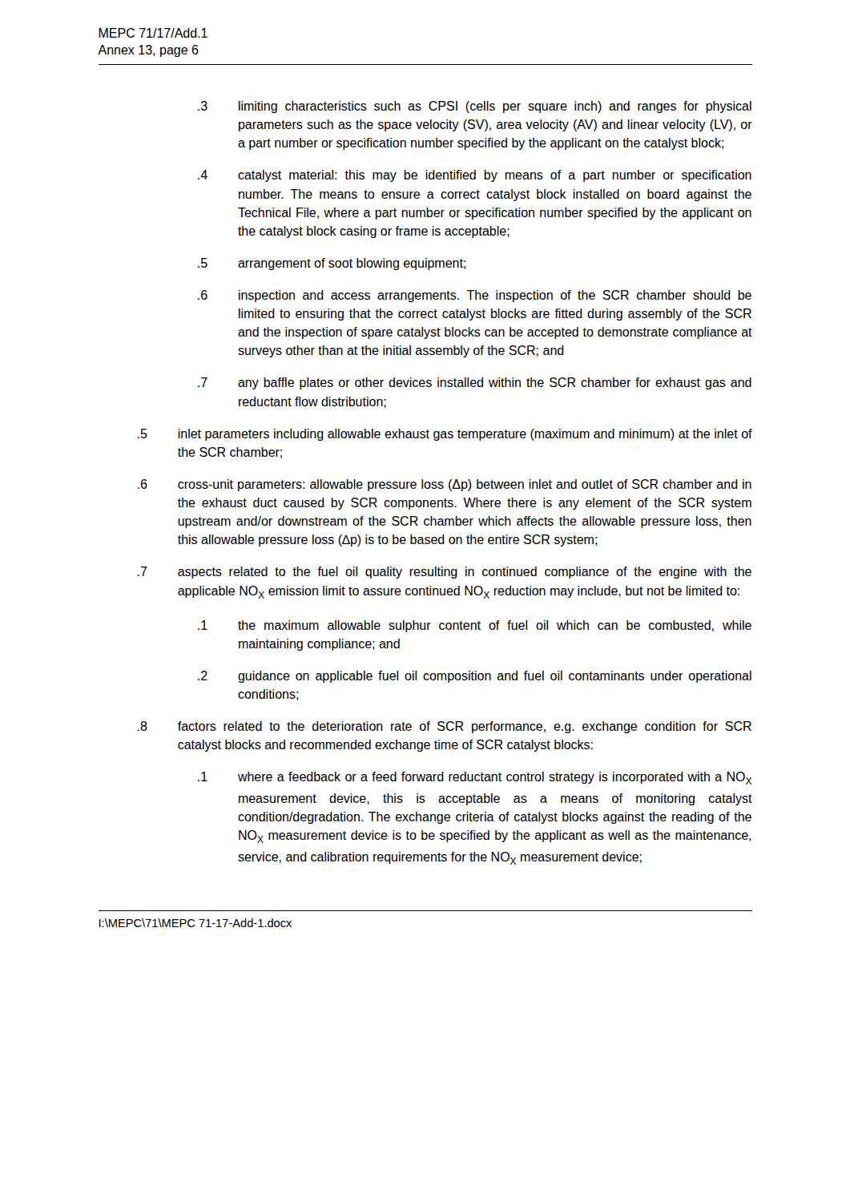MEPC 71/17/Add.1
Annex 13, page 6
.3 limiting characteristics such as CPSI (cells per square inch) and ranges for physical parameters such as the space velocity (SV), area velocity (AV) and linear velocity (LV), or a part number or specification number specified by the applicant on the catalyst block;
.4 catalyst material: this may be identified by means of a part number or specification number. The means to ensure a correct catalyst block installed on board against the Technical File, where a part number or specification number specified by the applicant on the catalyst block casing or frame is acceptable;
.5 arrangement of soot blowing equipment;
.6 inspection and access arrangements. The inspection of the SCR chamber should be limited to ensuring that the correct catalyst blocks are fitted during assembly of the SCR and the inspection of spare catalyst blocks can be accepted to demonstrate compliance at surveys other than at the initial assembly of the SCR; and
.7 any baffle plates or other devices installed within the SCR chamber for exhaust gas and reductant flow distribution;
.5 inlet parameters including allowable exhaust gas temperature (maximum and minimum) at the inlet of the SCR chamber;
.6 cross-unit parameters: allowable pressure loss (Δp) between inlet and outlet of SCR chamber and in the exhaust duct caused by SCR components. Where there is any element of the SCR system upstream and/or downstream of the SCR chamber which affects the allowable pressure loss, then this allowable pressure loss (∆p) is to be based on the entire SCR system;
.7 aspects related to the fuel oil quality resulting in continued compliance of the engine with the applicable NOX emission limit to assure continued NOX reduction may include, but not be limited to:
.1 the maximum allowable sulphur content of fuel oil which can be combusted, while maintaining compliance; and
.2 guidance on applicable fuel oil composition and fuel oil contaminants under operational conditions;
.8 factors related to the deterioration rate of SCR performance, e.g. exchange condition for SCR catalyst blocks and recommended exchange time of SCR catalyst blocks:
.1 where a feedback or a feed forward reductant control strategy is incorporated with a NOX measurement device, this is acceptable as a means of monitoring catalyst condition/degradation. The exchange criteria of catalyst blocks against the reading of the NOX measurement device is to be specified by the applicant as well as the maintenance, service, and calibration requirements for the NOX measurement device;
I:\MEPC\71\MEPC 71-17-Add-1.docx